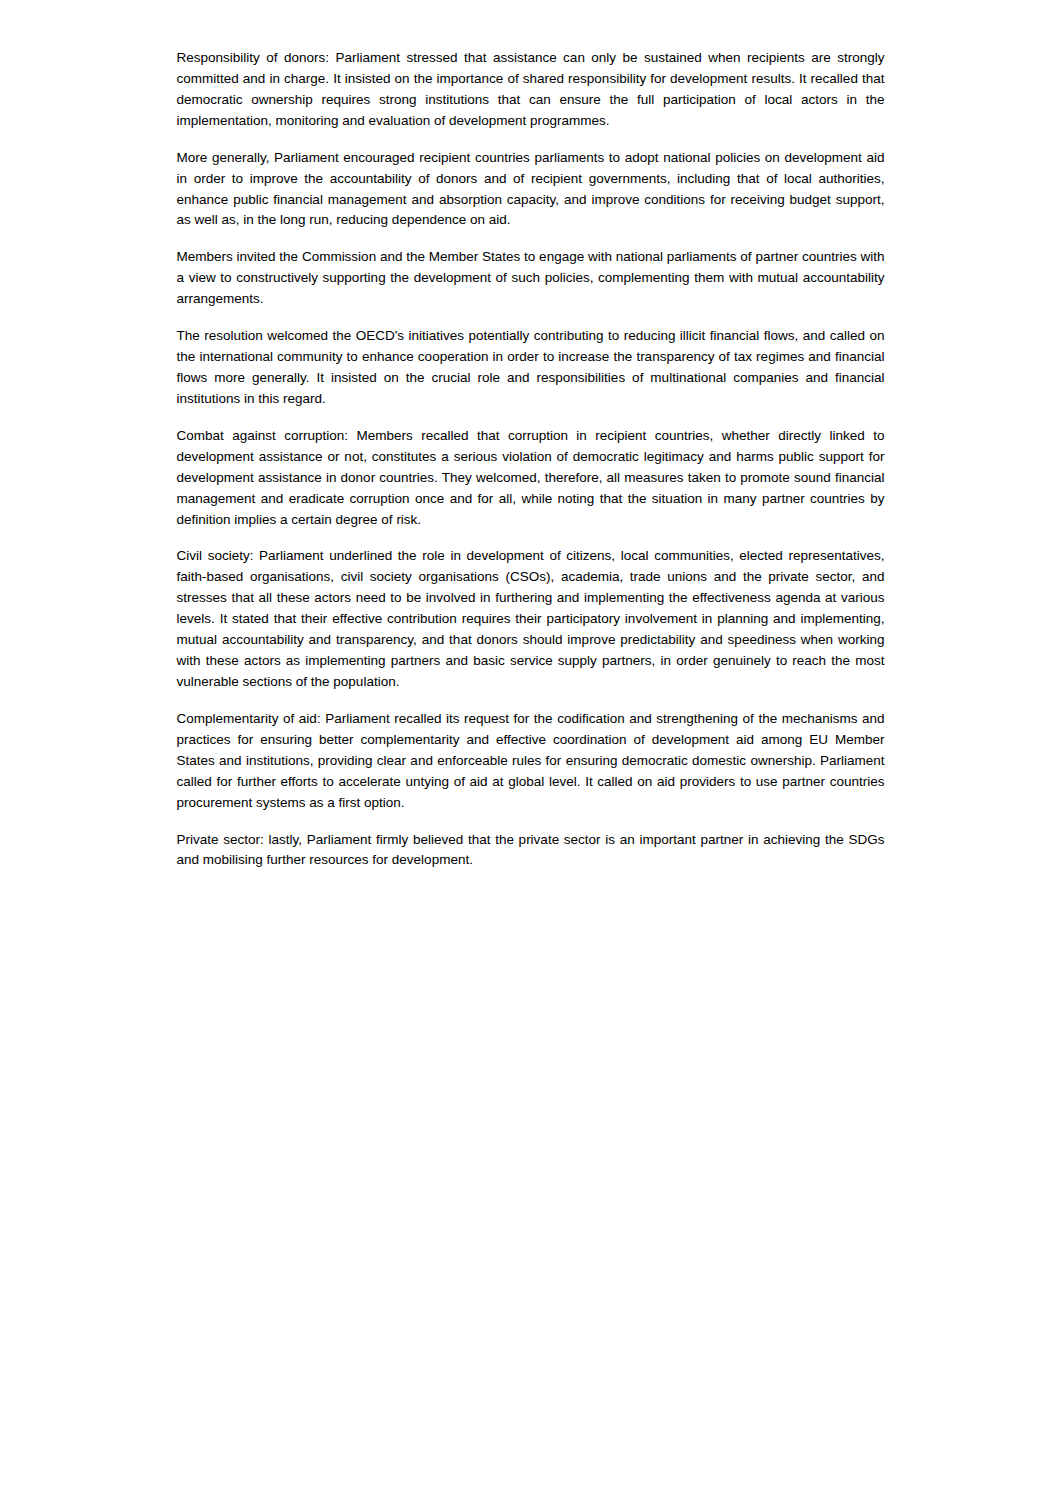Responsibility of donors: Parliament stressed that assistance can only be sustained when recipients are strongly committed and in charge. It insisted on the importance of shared responsibility for development results. It recalled that democratic ownership requires strong institutions that can ensure the full participation of local actors in the implementation, monitoring and evaluation of development programmes.
More generally, Parliament encouraged recipient countries parliaments to adopt national policies on development aid in order to improve the accountability of donors and of recipient governments, including that of local authorities, enhance public financial management and absorption capacity, and improve conditions for receiving budget support, as well as, in the long run, reducing dependence on aid.
Members invited the Commission and the Member States to engage with national parliaments of partner countries with a view to constructively supporting the development of such policies, complementing them with mutual accountability arrangements.
The resolution welcomed the OECD's initiatives potentially contributing to reducing illicit financial flows, and called on the international community to enhance cooperation in order to increase the transparency of tax regimes and financial flows more generally. It insisted on the crucial role and responsibilities of multinational companies and financial institutions in this regard.
Combat against corruption: Members recalled that corruption in recipient countries, whether directly linked to development assistance or not, constitutes a serious violation of democratic legitimacy and harms public support for development assistance in donor countries. They welcomed, therefore, all measures taken to promote sound financial management and eradicate corruption once and for all, while noting that the situation in many partner countries by definition implies a certain degree of risk.
Civil society: Parliament underlined the role in development of citizens, local communities, elected representatives, faith-based organisations, civil society organisations (CSOs), academia, trade unions and the private sector, and stresses that all these actors need to be involved in furthering and implementing the effectiveness agenda at various levels. It stated that their effective contribution requires their participatory involvement in planning and implementing, mutual accountability and transparency, and that donors should improve predictability and speediness when working with these actors as implementing partners and basic service supply partners, in order genuinely to reach the most vulnerable sections of the population.
Complementarity of aid: Parliament recalled its request for the codification and strengthening of the mechanisms and practices for ensuring better complementarity and effective coordination of development aid among EU Member States and institutions, providing clear and enforceable rules for ensuring democratic domestic ownership. Parliament called for further efforts to accelerate untying of aid at global level. It called on aid providers to use partner countries procurement systems as a first option.
Private sector: lastly, Parliament firmly believed that the private sector is an important partner in achieving the SDGs and mobilising further resources for development.